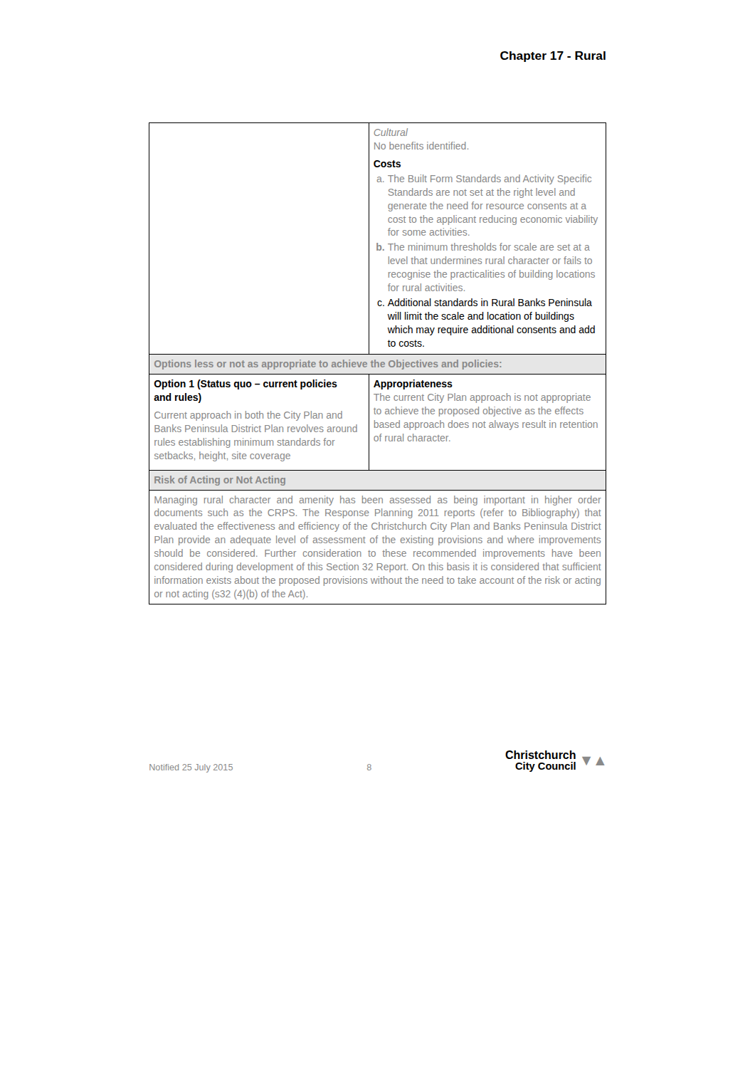Chapter 17 - Rural
| | Cultural No benefits identified. Costs The Built Form Standards and Activity Specific Standards are not set at the right level and generate the need for resource consents at a cost to the applicant reducing economic viability for some activities. The minimum thresholds for scale are set at a level that undermines rural character or fails to recognise the practicalities of building locations for rural activities. Additional standards in Rural Banks Peninsula will limit the scale and location of buildings which may require additional consents and add to costs. |
| Options less or not as appropriate to achieve the Objectives and policies: |
| Option 1 (Status quo – current policies and rules) Current approach in both the City Plan and Banks Peninsula District Plan revolves around rules establishing minimum standards for setbacks, height, site coverage | Appropriateness The current City Plan approach is not appropriate to achieve the proposed objective as the effects based approach does not always result in retention of rural character. |
| Risk of Acting or Not Acting |
| Managing rural character and amenity has been assessed as being important in higher order documents such as the CRPS. The Response Planning 2011 reports (refer to Bibliography) that evaluated the effectiveness and efficiency of the Christchurch City Plan and Banks Peninsula District Plan provide an adequate level of assessment of the existing provisions and where improvements should be considered. Further consideration to these recommended improvements have been considered during development of this Section 32 Report. On this basis it is considered that sufficient information exists about the proposed provisions without the need to take account of the risk or acting or not acting (s32 (4)(b) of the Act). |
Notified 25 July 2015
8
ChristchurchCity Council
▼▲